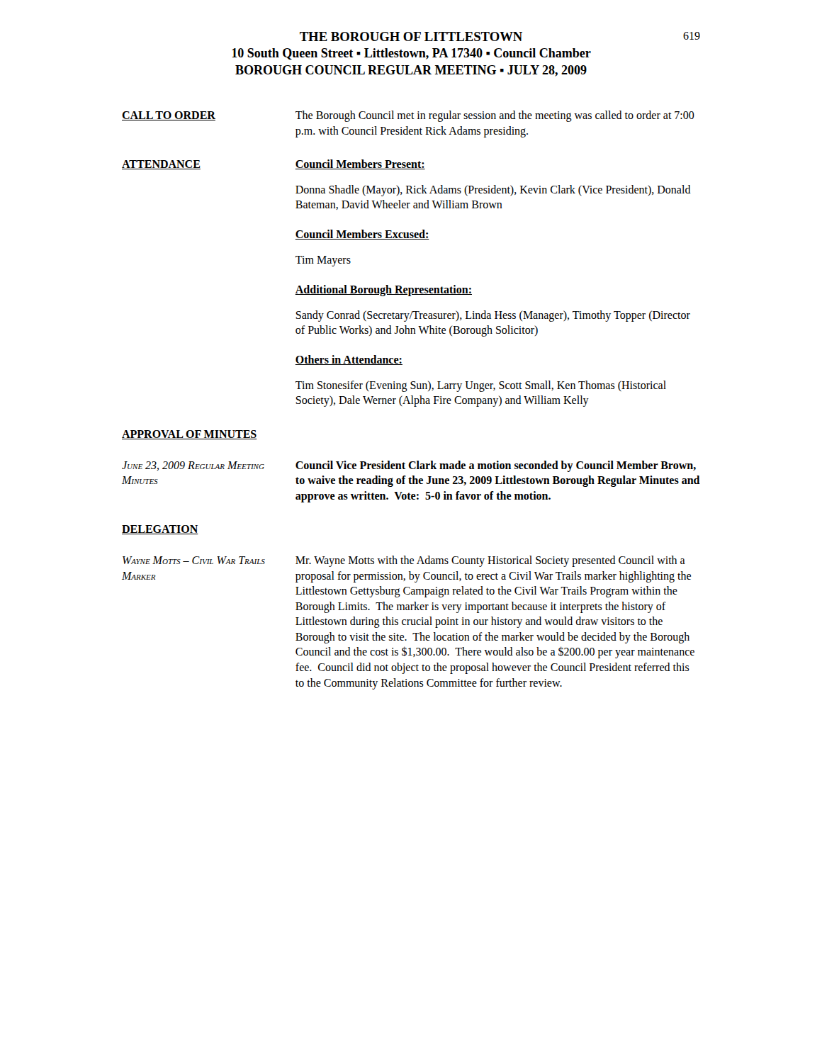619
THE BOROUGH OF LITTLESTOWN 10 South Queen Street ▪ Littlestown, PA 17340 ▪ Council Chamber BOROUGH COUNCIL REGULAR MEETING ▪ JULY 28, 2009
Call to Order
The Borough Council met in regular session and the meeting was called to order at 7:00 p.m. with Council President Rick Adams presiding.
Attendance
Council Members Present:
Donna Shadle (Mayor), Rick Adams (President), Kevin Clark (Vice President), Donald Bateman, David Wheeler and William Brown
Council Members Excused:
Tim Mayers
Additional Borough Representation:
Sandy Conrad (Secretary/Treasurer), Linda Hess (Manager), Timothy Topper (Director of Public Works) and John White (Borough Solicitor)
Others in Attendance:
Tim Stonesifer (Evening Sun), Larry Unger, Scott Small, Ken Thomas (Historical Society), Dale Werner (Alpha Fire Company) and William Kelly
Approval of Minutes
June 23, 2009 Regular Meeting Minutes
Council Vice President Clark made a motion seconded by Council Member Brown, to waive the reading of the June 23, 2009 Littlestown Borough Regular Minutes and approve as written. Vote: 5-0 in favor of the motion.
Delegation
Wayne Motts – Civil War Trails Marker
Mr. Wayne Motts with the Adams County Historical Society presented Council with a proposal for permission, by Council, to erect a Civil War Trails marker highlighting the Littlestown Gettysburg Campaign related to the Civil War Trails Program within the Borough Limits. The marker is very important because it interprets the history of Littlestown during this crucial point in our history and would draw visitors to the Borough to visit the site. The location of the marker would be decided by the Borough Council and the cost is $1,300.00. There would also be a $200.00 per year maintenance fee. Council did not object to the proposal however the Council President referred this to the Community Relations Committee for further review.